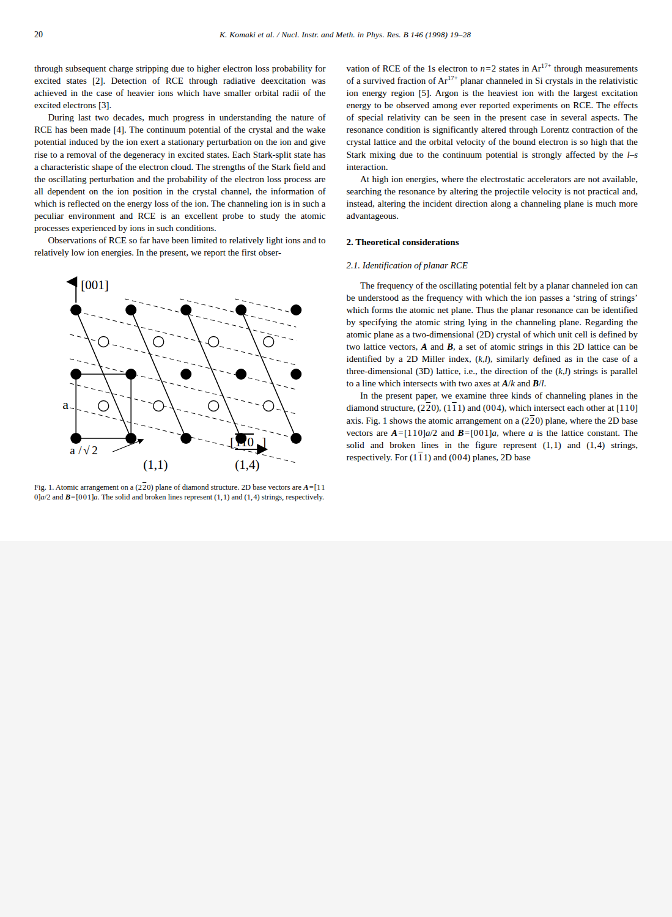20 K. Komaki et al. / Nucl. Instr. and Meth. in Phys. Res. B 146 (1998) 19–28
through subsequent charge stripping due to higher electron loss probability for excited states [2]. Detection of RCE through radiative deexcitation was achieved in the case of heavier ions which have smaller orbital radii of the excited electrons [3].
During last two decades, much progress in understanding the nature of RCE has been made [4]. The continuum potential of the crystal and the wake potential induced by the ion exert a stationary perturbation on the ion and give rise to a removal of the degeneracy in excited states. Each Stark-split state has a characteristic shape of the electron cloud. The strengths of the Stark field and the oscillating perturbation and the probability of the electron loss process are all dependent on the ion position in the crystal channel, the information of which is reflected on the energy loss of the ion. The channeling ion is in such a peculiar environment and RCE is an excellent probe to study the atomic processes experienced by ions in such conditions.
Observations of RCE so far have been limited to relatively light ions and to relatively low ion energies. In the present, we report the first obser-
[001] 110 [ ] a a / √ 2 (1,1) (1,4)
Fig. 1. Atomic arrangement on a (2 2 0) plane of diamond structure. 2D base vectors are A = [1 1 0]a/2 and B = [0 0 1]a. The solid and broken lines represent (1, 1) and (1, 4) strings, respectively.
vation of RCE of the 1s electron to n = 2 states in Ar17+ through measurements of a survived fraction of Ar17+ planar channeled in Si crystals in the relativistic ion energy region [5]. Argon is the heaviest ion with the largest excitation energy to be observed among ever reported experiments on RCE. The effects of special relativity can be seen in the present case in several aspects. The resonance condition is significantly altered through Lorentz contraction of the crystal lattice and the orbital velocity of the bound electron is so high that the Stark mixing due to the continuum potential is strongly affected by the l–s interaction.
At high ion energies, where the electrostatic accelerators are not available, searching the resonance by altering the projectile velocity is not practical and, instead, altering the incident direction along a channeling plane is much more advantageous.
2. Theoretical considerations
2.1. Identification of planar RCE
The frequency of the oscillating potential felt by a planar channeled ion can be understood as the frequency with which the ion passes a ‘string of strings’ which forms the atomic net plane. Thus the planar resonance can be identified by specifying the atomic string lying in the channeling plane. Regarding the atomic plane as a two-dimensional (2D) crystal of which unit cell is defined by two lattice vectors, A and B, a set of atomic strings in this 2D lattice can be identified by a 2D Miller index, (k,l), similarly defined as in the case of a three-dimensional (3D) lattice, i.e., the direction of the (k,l) strings is parallel to a line which intersects with two axes at A/k and B/l.
In the present paper, we examine three kinds of channeling planes in the diamond structure, (2 2 0), (1 1 1) and (0 0 4), which intersect each other at [1 1 0] axis. Fig. 1 shows the atomic arrangement on a (2 2 0) plane, where the 2D base vectors are A = [1 1 0]a/2 and B = [0 0 1]a, where a is the lattice constant. The solid and broken lines in the figure represent (1, 1) and (1, 4) strings, respectively. For (1 1 1) and (0 0 4) planes, 2D base